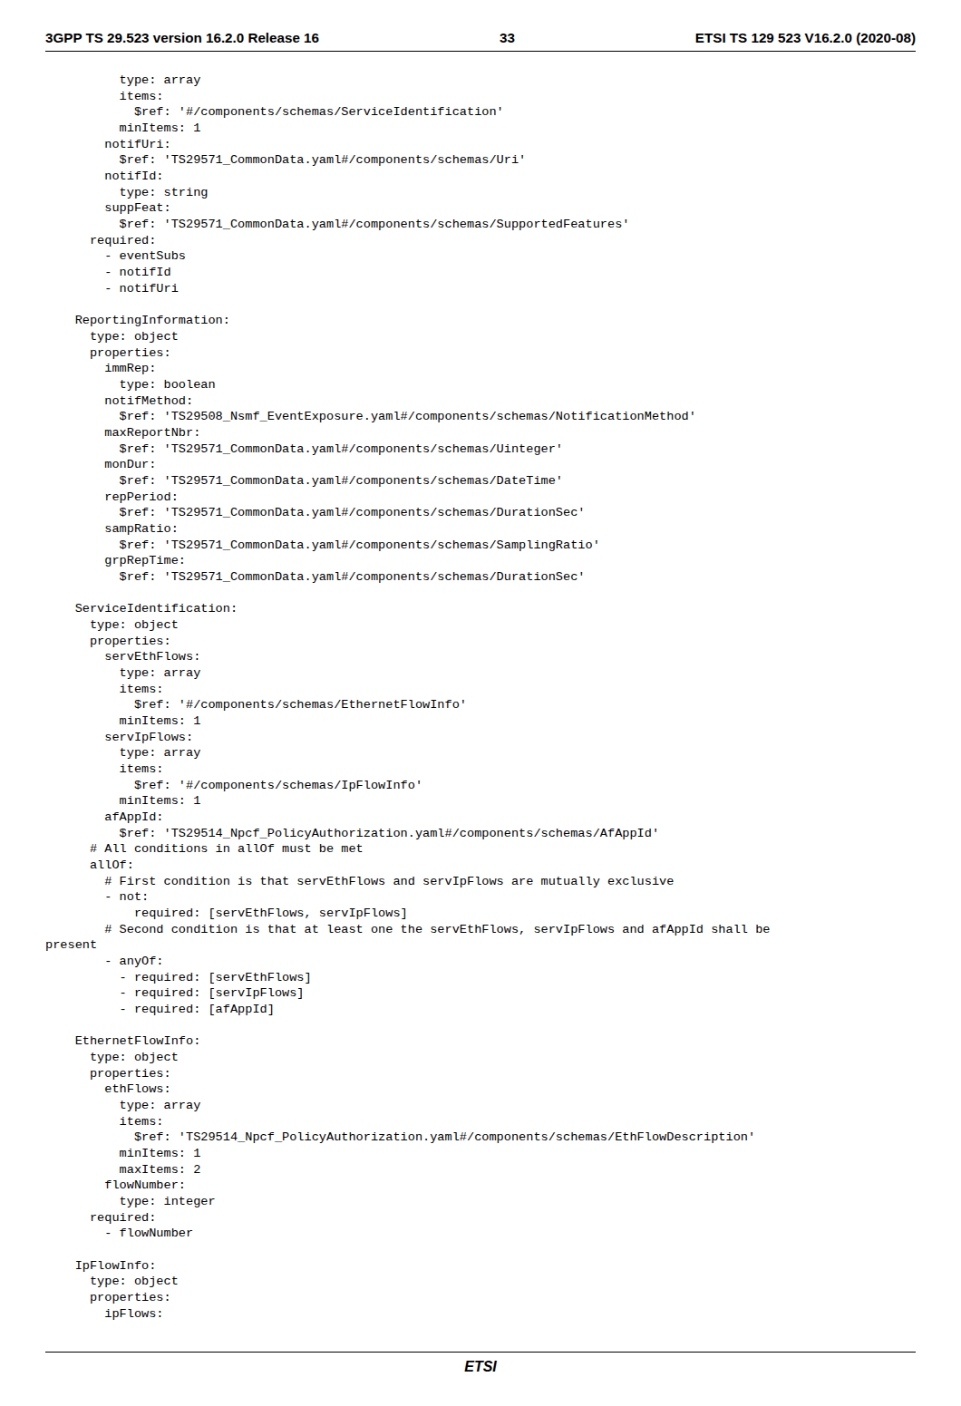3GPP TS 29.523 version 16.2.0 Release 16 33 ETSI TS 129 523 V16.2.0 (2020-08)
          type: array
          items:
            $ref: '#/components/schemas/ServiceIdentification'
          minItems: 1
        notifUri:
          $ref: 'TS29571_CommonData.yaml#/components/schemas/Uri'
        notifId:
          type: string
        suppFeat:
          $ref: 'TS29571_CommonData.yaml#/components/schemas/SupportedFeatures'
      required:
        - eventSubs
        - notifId
        - notifUri

    ReportingInformation:
      type: object
      properties:
        immRep:
          type: boolean
        notifMethod:
          $ref: 'TS29508_Nsmf_EventExposure.yaml#/components/schemas/NotificationMethod'
        maxReportNbr:
          $ref: 'TS29571_CommonData.yaml#/components/schemas/Uinteger'
        monDur:
          $ref: 'TS29571_CommonData.yaml#/components/schemas/DateTime'
        repPeriod:
          $ref: 'TS29571_CommonData.yaml#/components/schemas/DurationSec'
        sampRatio:
          $ref: 'TS29571_CommonData.yaml#/components/schemas/SamplingRatio'
        grpRepTime:
          $ref: 'TS29571_CommonData.yaml#/components/schemas/DurationSec'

    ServiceIdentification:
      type: object
      properties:
        servEthFlows:
          type: array
          items:
            $ref: '#/components/schemas/EthernetFlowInfo'
          minItems: 1
        servIpFlows:
          type: array
          items:
            $ref: '#/components/schemas/IpFlowInfo'
          minItems: 1
        afAppId:
          $ref: 'TS29514_Npcf_PolicyAuthorization.yaml#/components/schemas/AfAppId'
      # All conditions in allOf must be met
      allOf:
        # First condition is that servEthFlows and servIpFlows are mutually exclusive
        - not:
            required: [servEthFlows, servIpFlows]
        # Second condition is that at least one the servEthFlows, servIpFlows and afAppId shall be
present
        - anyOf:
          - required: [servEthFlows]
          - required: [servIpFlows]
          - required: [afAppId]

    EthernetFlowInfo:
      type: object
      properties:
        ethFlows:
          type: array
          items:
            $ref: 'TS29514_Npcf_PolicyAuthorization.yaml#/components/schemas/EthFlowDescription'
          minItems: 1
          maxItems: 2
        flowNumber:
          type: integer
      required:
        - flowNumber

    IpFlowInfo:
      type: object
      properties:
        ipFlows:
ETSI